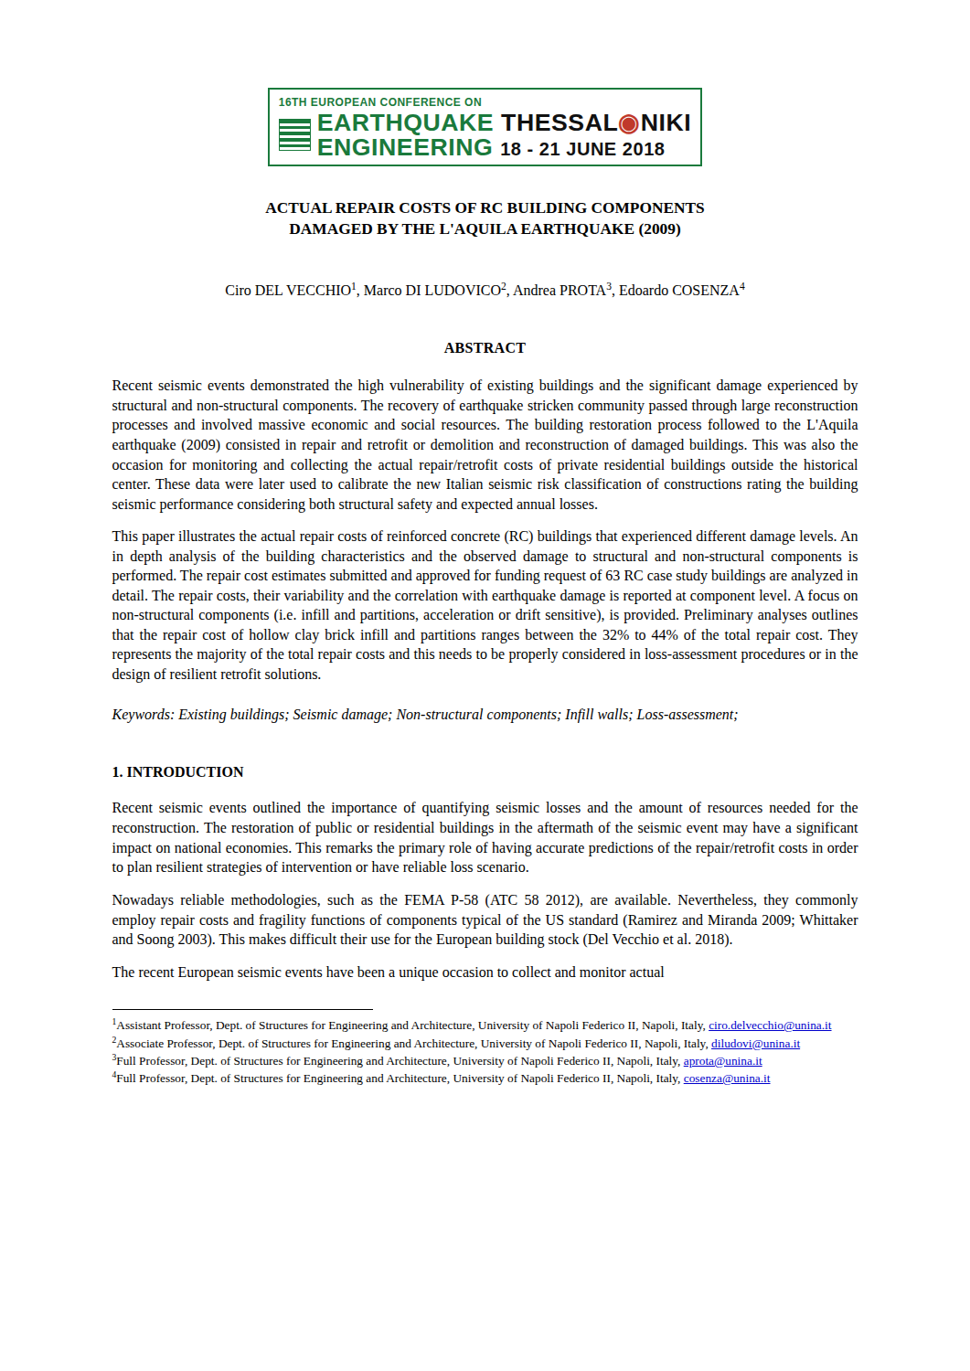16TH EUROPEAN CONFERENCE ON
EARTHQUAKE THESSAL◉NIKI
ENGINEERING 18 - 21 JUNE 2018
Actual Repair Costs of RC Building Components
Damaged by the L'Aquila Earthquake (2009)
Ciro DEL VECCHIO1, Marco DI LUDOVICO2, Andrea PROTA3, Edoardo COSENZA4
ABSTRACT
Recent seismic events demonstrated the high vulnerability of existing buildings and the significant damage experienced by structural and non-structural components. The recovery of earthquake stricken community passed through large reconstruction processes and involved massive economic and social resources. The building restoration process followed to the L'Aquila earthquake (2009) consisted in repair and retrofit or demolition and reconstruction of damaged buildings. This was also the occasion for monitoring and collecting the actual repair/retrofit costs of private residential buildings outside the historical center. These data were later used to calibrate the new Italian seismic risk classification of constructions rating the building seismic performance considering both structural safety and expected annual losses.
This paper illustrates the actual repair costs of reinforced concrete (RC) buildings that experienced different damage levels. An in depth analysis of the building characteristics and the observed damage to structural and non-structural components is performed. The repair cost estimates submitted and approved for funding request of 63 RC case study buildings are analyzed in detail. The repair costs, their variability and the correlation with earthquake damage is reported at component level. A focus on non-structural components (i.e. infill and partitions, acceleration or drift sensitive), is provided. Preliminary analyses outlines that the repair cost of hollow clay brick infill and partitions ranges between the 32% to 44% of the total repair cost. They represents the majority of the total repair costs and this needs to be properly considered in loss-assessment procedures or in the design of resilient retrofit solutions.
Keywords: Existing buildings; Seismic damage; Non-structural components; Infill walls; Loss-assessment;
1. INTRODUCTION
Recent seismic events outlined the importance of quantifying seismic losses and the amount of resources needed for the reconstruction. The restoration of public or residential buildings in the aftermath of the seismic event may have a significant impact on national economies. This remarks the primary role of having accurate predictions of the repair/retrofit costs in order to plan resilient strategies of intervention or have reliable loss scenario.
Nowadays reliable methodologies, such as the FEMA P-58 (ATC 58 2012), are available. Nevertheless, they commonly employ repair costs and fragility functions of components typical of the US standard (Ramirez and Miranda 2009; Whittaker and Soong 2003). This makes difficult their use for the European building stock (Del Vecchio et al. 2018).
The recent European seismic events have been a unique occasion to collect and monitor actual
1Assistant Professor, Dept. of Structures for Engineering and Architecture, University of Napoli Federico II, Napoli, Italy, ciro.delvecchio@unina.it
2Associate Professor, Dept. of Structures for Engineering and Architecture, University of Napoli Federico II, Napoli, Italy, diludovi@unina.it
3Full Professor, Dept. of Structures for Engineering and Architecture, University of Napoli Federico II, Napoli, Italy, aprota@unina.it
4Full Professor, Dept. of Structures for Engineering and Architecture, University of Napoli Federico II, Napoli, Italy, cosenza@unina.it